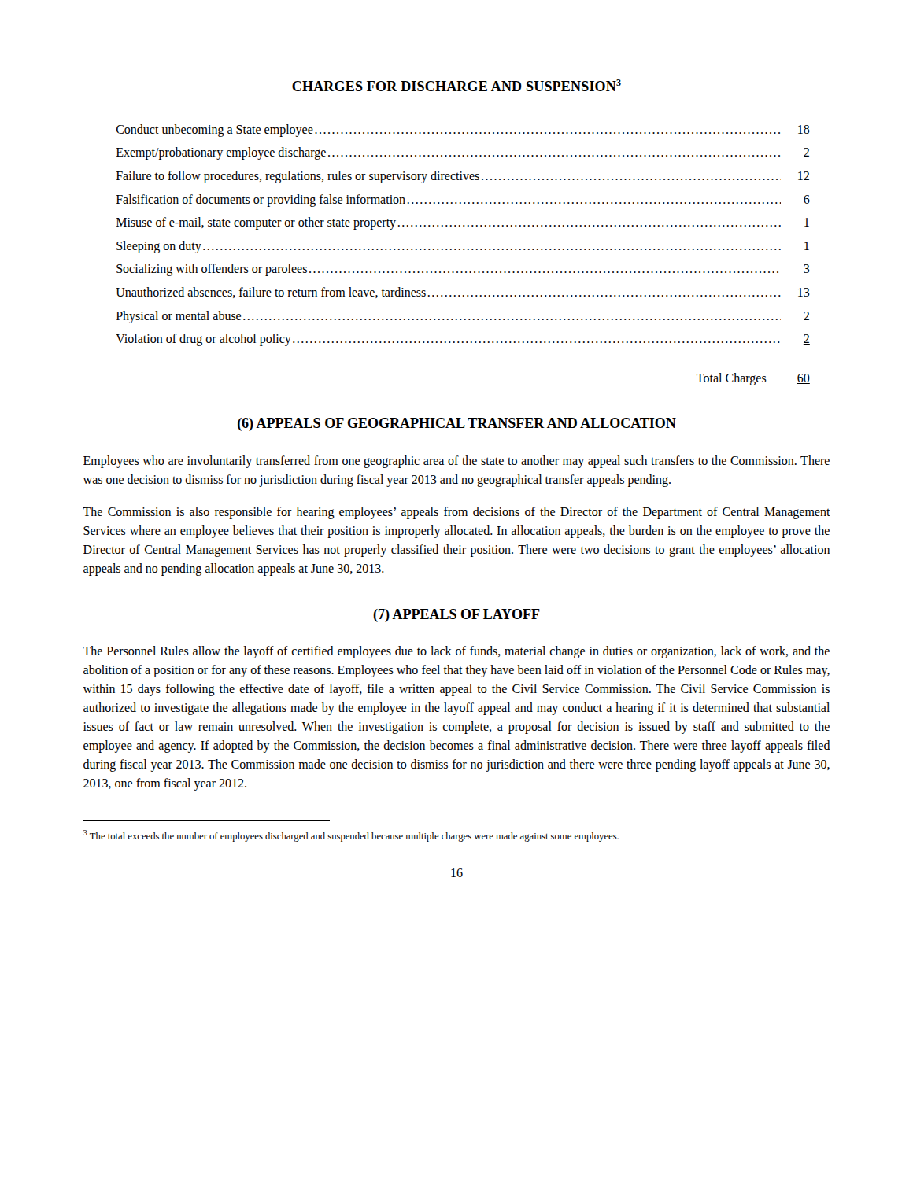CHARGES FOR DISCHARGE AND SUSPENSION3
Conduct unbecoming a State employee .......................................................................................................................................... 18
Exempt/probationary employee discharge .......................................................................................................................................... 2
Failure to follow procedures, regulations, rules or supervisory directives .......................................................................................................................................... 12
Falsification of documents or providing false information .......................................................................................................................................... 6
Misuse of e-mail, state computer or other state property .......................................................................................................................................... 1
Sleeping on duty .......................................................................................................................................... 1
Socializing with offenders or parolees .......................................................................................................................................... 3
Unauthorized absences, failure to return from leave, tardiness .......................................................................................................................................... 13
Physical or mental abuse .......................................................................................................................................... 2
Violation of drug or alcohol policy .......................................................................................................................................... 2
Total Charges 60
(6) APPEALS OF GEOGRAPHICAL TRANSFER AND ALLOCATION
Employees who are involuntarily transferred from one geographic area of the state to another may appeal such transfers to the Commission. There was one decision to dismiss for no jurisdiction during fiscal year 2013 and no geographical transfer appeals pending.
The Commission is also responsible for hearing employees’ appeals from decisions of the Director of the Department of Central Management Services where an employee believes that their position is improperly allocated. In allocation appeals, the burden is on the employee to prove the Director of Central Management Services has not properly classified their position. There were two decisions to grant the employees’ allocation appeals and no pending allocation appeals at June 30, 2013.
(7) APPEALS OF LAYOFF
The Personnel Rules allow the layoff of certified employees due to lack of funds, material change in duties or organization, lack of work, and the abolition of a position or for any of these reasons. Employees who feel that they have been laid off in violation of the Personnel Code or Rules may, within 15 days following the effective date of layoff, file a written appeal to the Civil Service Commission. The Civil Service Commission is authorized to investigate the allegations made by the employee in the layoff appeal and may conduct a hearing if it is determined that substantial issues of fact or law remain unresolved. When the investigation is complete, a proposal for decision is issued by staff and submitted to the employee and agency. If adopted by the Commission, the decision becomes a final administrative decision. There were three layoff appeals filed during fiscal year 2013. The Commission made one decision to dismiss for no jurisdiction and there were three pending layoff appeals at June 30, 2013, one from fiscal year 2012.
3 The total exceeds the number of employees discharged and suspended because multiple charges were made against some employees.
16